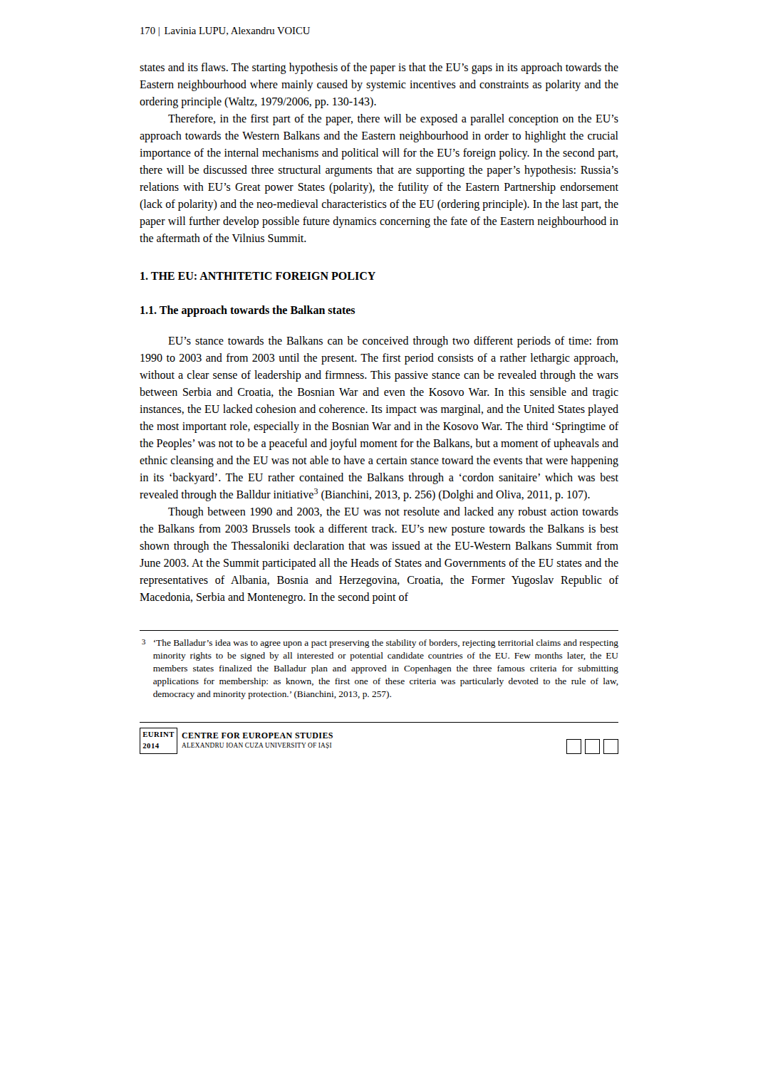170 |Lavinia LUPU, Alexandru VOICU
states and its flaws. The starting hypothesis of the paper is that the EU’s gaps in its approach towards the Eastern neighbourhood where mainly caused by systemic incentives and constraints as polarity and the ordering principle (Waltz, 1979/2006, pp. 130-143).
Therefore, in the first part of the paper, there will be exposed a parallel conception on the EU’s approach towards the Western Balkans and the Eastern neighbourhood in order to highlight the crucial importance of the internal mechanisms and political will for the EU’s foreign policy. In the second part, there will be discussed three structural arguments that are supporting the paper’s hypothesis: Russia’s relations with EU’s Great power States (polarity), the futility of the Eastern Partnership endorsement (lack of polarity) and the neo-medieval characteristics of the EU (ordering principle). In the last part, the paper will further develop possible future dynamics concerning the fate of the Eastern neighbourhood in the aftermath of the Vilnius Summit.
1. The EU: Anthitetic Foreign Policy
1.1. The approach towards the Balkan states
EU’s stance towards the Balkans can be conceived through two different periods of time: from 1990 to 2003 and from 2003 until the present. The first period consists of a rather lethargic approach, without a clear sense of leadership and firmness. This passive stance can be revealed through the wars between Serbia and Croatia, the Bosnian War and even the Kosovo War. In this sensible and tragic instances, the EU lacked cohesion and coherence. Its impact was marginal, and the United States played the most important role, especially in the Bosnian War and in the Kosovo War. The third ‘Springtime of the Peoples’ was not to be a peaceful and joyful moment for the Balkans, but a moment of upheavals and ethnic cleansing and the EU was not able to have a certain stance toward the events that were happening in its ‘backyard’. The EU rather contained the Balkans through a ‘cordon sanitaire’ which was best revealed through the Balldur initiative3 (Bianchini, 2013, p. 256) (Dolghi and Oliva, 2011, p. 107).
Though between 1990 and 2003, the EU was not resolute and lacked any robust action towards the Balkans from 2003 Brussels took a different track. EU’s new posture towards the Balkans is best shown through the Thessaloniki declaration that was issued at the EU-Western Balkans Summit from June 2003. At the Summit participated all the Heads of States and Governments of the EU states and the representatives of Albania, Bosnia and Herzegovina, Croatia, the Former Yugoslav Republic of Macedonia, Serbia and Montenegro. In the second point of
3‘The Balladur’s idea was to agree upon a pact preserving the stability of borders, rejecting territorial claims and respecting minority rights to be signed by all interested or potential candidate countries of the EU. Few months later, the EU members states finalized the Balladur plan and approved in Copenhagen the three famous criteria for submitting applications for membership: as known, the first one of these criteria was particularly devoted to the rule of law, democracy and minority protection.’ (Bianchini, 2013, p. 257).
EURINT
2014 Centre for European Studies
Alexandru Ioan Cuza University of Iași